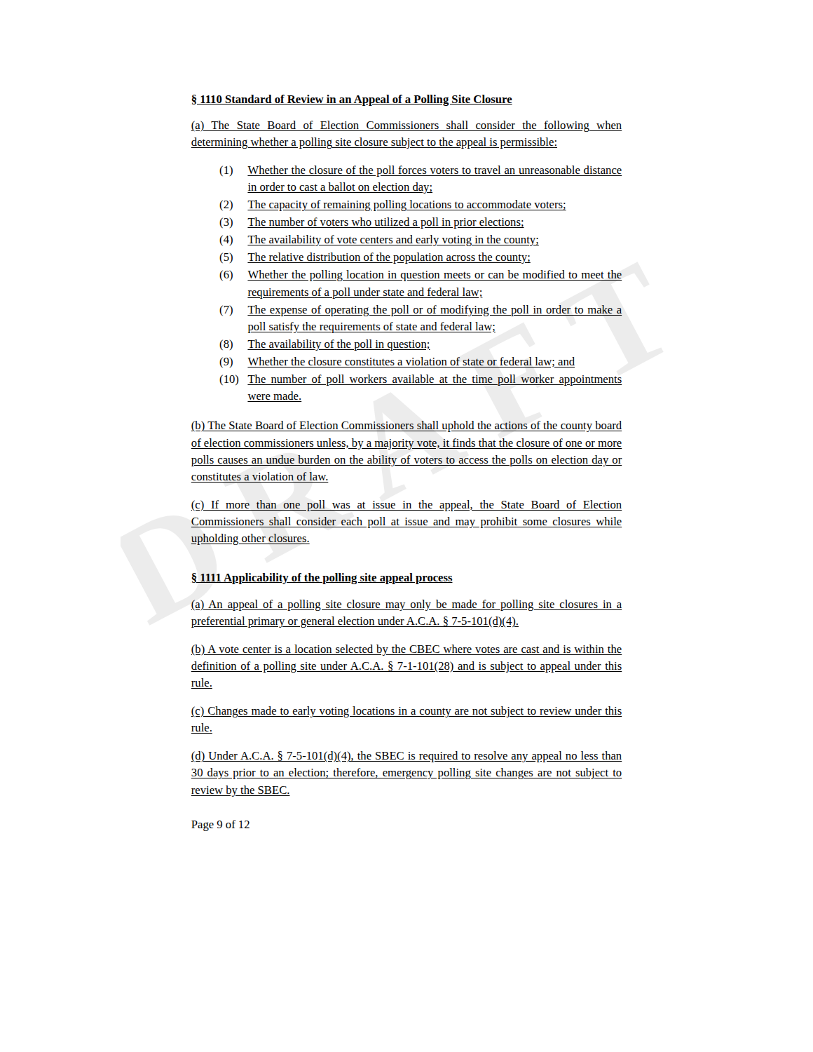DRAFT
§ 1110 Standard of Review in an Appeal of a Polling Site Closure
(a) The State Board of Election Commissioners shall consider the following when determining whether a polling site closure subject to the appeal is permissible:
(1) Whether the closure of the poll forces voters to travel an unreasonable distance in order to cast a ballot on election day;
(2) The capacity of remaining polling locations to accommodate voters;
(3) The number of voters who utilized a poll in prior elections;
(4) The availability of vote centers and early voting in the county;
(5) The relative distribution of the population across the county;
(6) Whether the polling location in question meets or can be modified to meet the requirements of a poll under state and federal law;
(7) The expense of operating the poll or of modifying the poll in order to make a poll satisfy the requirements of state and federal law;
(8) The availability of the poll in question;
(9) Whether the closure constitutes a violation of state or federal law; and
(10) The number of poll workers available at the time poll worker appointments were made.
(b) The State Board of Election Commissioners shall uphold the actions of the county board of election commissioners unless, by a majority vote, it finds that the closure of one or more polls causes an undue burden on the ability of voters to access the polls on election day or constitutes a violation of law.
(c) If more than one poll was at issue in the appeal, the State Board of Election Commissioners shall consider each poll at issue and may prohibit some closures while upholding other closures.
§ 1111 Applicability of the polling site appeal process
(a) An appeal of a polling site closure may only be made for polling site closures in a preferential primary or general election under A.C.A. § 7-5-101(d)(4).
(b) A vote center is a location selected by the CBEC where votes are cast and is within the definition of a polling site under A.C.A. § 7-1-101(28) and is subject to appeal under this rule.
(c) Changes made to early voting locations in a county are not subject to review under this rule.
(d) Under A.C.A. § 7-5-101(d)(4), the SBEC is required to resolve any appeal no less than 30 days prior to an election; therefore, emergency polling site changes are not subject to review by the SBEC.
Page 9 of 12